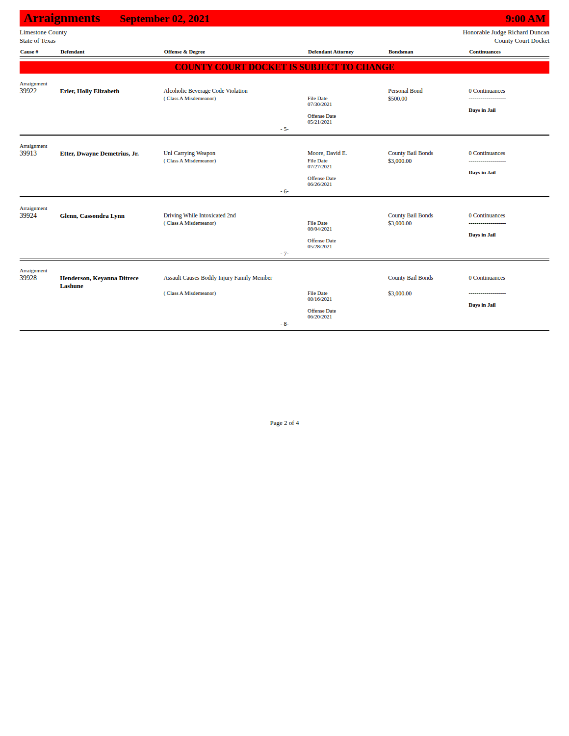Arraignments September 02, 2021 9:00 AM
Limestone County
State of Texas
Honorable Judge Richard Duncan
County Court Docket
| Cause # | Defendant | Offense & Degree | Defendant Attorney | Bondsman | Continuances |
| --- | --- | --- | --- | --- | --- |
COUNTY COURT DOCKET IS SUBJECT TO CHANGE
Arraignment
| 39922 | Erler, Holly Elizabeth | Alcoholic Beverage Code Violation | | Personal Bond | 0 Continuances |
| | | ( Class A Misdemeanor) | File Date 07/30/2021 | $500.00 | ------------------- |
| | | | | | Days in Jail |
| | | | Offense Date 05/21/2021 | | |
- 5-
Arraignment
| 39913 | Etter, Dwayne Demetrius, Jr. | Unl Carrying Weapon | Moore, David E. | County Bail Bonds | 0 Continuances |
| | | ( Class A Misdemeanor) | File Date 07/27/2021 | $3,000.00 | ------------------- |
| | | | | | Days in Jail |
| | | | Offense Date 06/26/2021 | | |
- 6-
Arraignment
| 39924 | Glenn, Cassondra Lynn | Driving While Intoxicated 2nd | | County Bail Bonds | 0 Continuances |
| | | ( Class A Misdemeanor) | File Date 08/04/2021 | $3,000.00 | ------------------- |
| | | | | | Days in Jail |
| | | | Offense Date 05/28/2021 | | |
- 7-
Arraignment
| 39928 | Henderson, Keyanna Ditrece Lashune | Assault Causes Bodily Injury Family Member | | County Bail Bonds | 0 Continuances |
| | | ( Class A Misdemeanor) | File Date 08/16/2021 | $3,000.00 | ------------------- |
| | | | | | Days in Jail |
| | | | Offense Date 06/20/2021 | | |
- 8-
Page 2 of 4